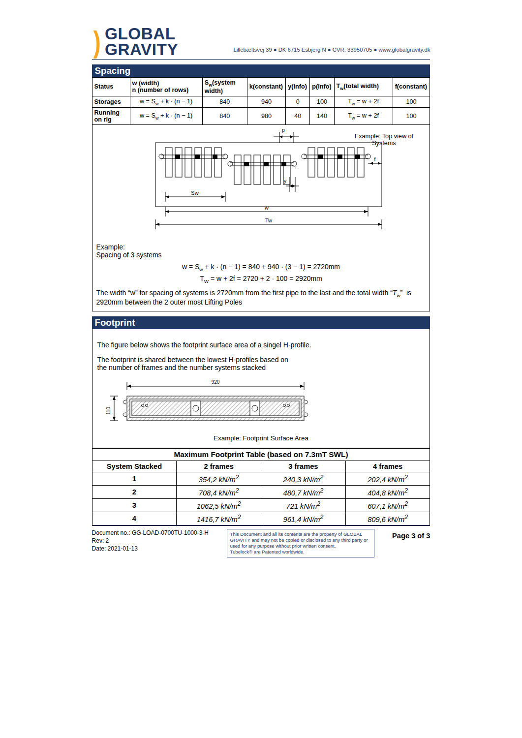) GLOBAL
GRAVITY
Lillebæltsvej 39 ● DK 6715 Esbjerg N ● CVR: 33950705 ● www.globalgravity.dk
Spacing
| Status | w (width) n (number of rows) | S w (system width) | k (constant) | y(info) | p(info) | T w (total width) | f(constant) |
| --- | --- | --- | --- | --- | --- | --- | --- |
| Storages | w = S w + k · (n − 1) | 840 | 940 | 0 | 100 | T w = w + 2f | 100 |
| Running on rig | w = S w + k · (n − 1) | 840 | 980 | 40 | 140 | T w = w + 2f | 100 |
Example: Top view of Systems
p f y Sw w Tw
Example:
Spacing of 3 systems
w = Sw + k · (n − 1) = 840 + 940 · (3 − 1) = 2720mm
TW = w + 2f = 2720 + 2 · 100 = 2920mm
The width “w” for spacing of systems is 2720mm from the first pipe to the last and the total width “Tw” is 2920mm between the 2 outer most Lifting Poles
Footprint
The figure below shows the footprint surface area of a singel H-profile.
The footprint is shared between the lowest H-profiles based on
the number of frames and the number systems stacked
920 110
Example: Footprint Surface Area
| Maximum Footprint Table (based on 7.3mT SWL) |
| System Stacked | 2 frames | 3 frames | 4 frames |
| 1 | 354,2 kN/m 2 | 240,3 kN/m 2 | 202,4 kN/m 2 |
| 2 | 708,4 kN/m 2 | 480,7 kN/m 2 | 404,8 kN/m 2 |
| 3 | 1062,5 kN/m 2 | 721 kN/m 2 | 607,1 kN/m 2 |
| 4 | 1416,7 kN/m 2 | 961,4 kN/m 2 | 809,6 kN/m 2 |
Document no.: GG-LOAD-0700TU-1000-3-H
Rev: 2
Date: 2021-01-13
This Document and all its contents are the property of GLOBAL GRAVITY and may not be copied or disclosed to any third party or used for any purpose without prior written consent.
Tubelock® are Patented worldwide.
Page 3 of 3